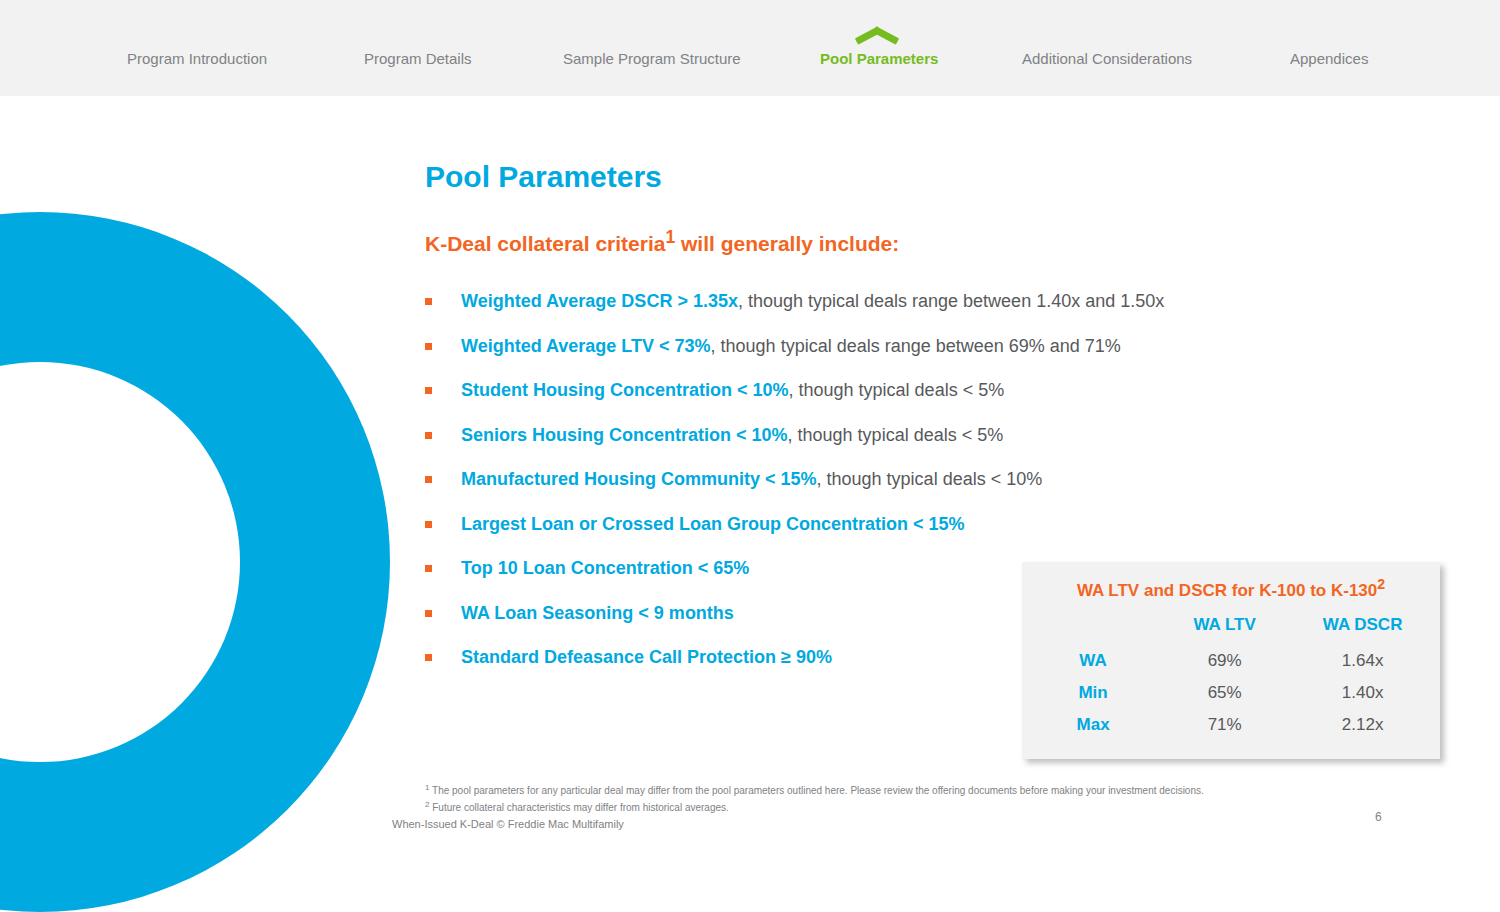Program Introduction Program Details Sample Program Structure Pool Parameters Additional Considerations Appendices
Pool Parameters
K-Deal collateral criteria1 will generally include:
Weighted Average DSCR > 1.35x, though typical deals range between 1.40x and 1.50x
Weighted Average LTV < 73%, though typical deals range between 69% and 71%
Student Housing Concentration < 10%, though typical deals < 5%
Seniors Housing Concentration < 10%, though typical deals < 5%
Manufactured Housing Community < 15%, though typical deals < 10%
Largest Loan or Crossed Loan Group Concentration < 15%
Top 10 Loan Concentration < 65%
WA Loan Seasoning < 9 months
Standard Defeasance Call Protection ≥ 90%
WA LTV and DSCR for K-100 to K-1302
| | WA LTV | WA DSCR |
| --- | --- | --- |
| WA | 69% | 1.64x |
| Min | 65% | 1.40x |
| Max | 71% | 2.12x |
1 The pool parameters for any particular deal may differ from the pool parameters outlined here. Please review the offering documents before making your investment decisions.
2 Future collateral characteristics may differ from historical averages.
When-Issued K-Deal © Freddie Mac Multifamily
6